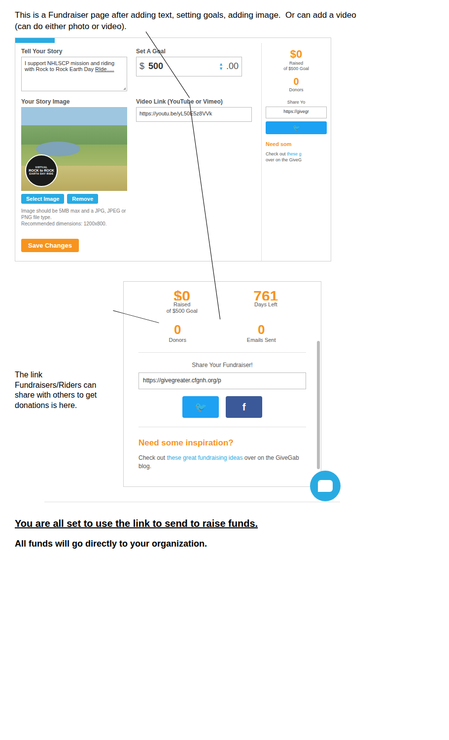This is a Fundraiser page after adding text, setting goals, adding image. Or can add a video (can do either photo or video).
Tell Your Story
I support NHLSCP mission and riding with Rock to Rock Earth Day RIde.....
Set A Goal
$ 500 ▲ ▼ .00
Your Story Image
VIRTUAL ROCK to ROCK EARTH DAY RIDE
Select Image Remove
Image should be 5MB max and a JPG, JPEG or PNG file type.
Recommended dimensions: 1200x800.
Save Changes
Video Link (YouTube or Vimeo)
https://youtu.be/yL50E5z8VVk
$0
Raised
of $500 Goal
0
Donors
Share Yo
https://givegr
🐦
Need som
Check out these g
over on the GiveG
The link Fundraisers/Riders can share with others to get donations is here.
$0
Raised
of $500 Goal
761
Days Left
0
Donors
0
Emails Sent
Share Your Fundraiser!
https://givegreater.cfgnh.org/p
🐦
f
Need some inspiration?
Check out these great fundraising ideas over on the GiveGab blog.
You are all set to use the link to send to raise funds.
All funds will go directly to your organization.